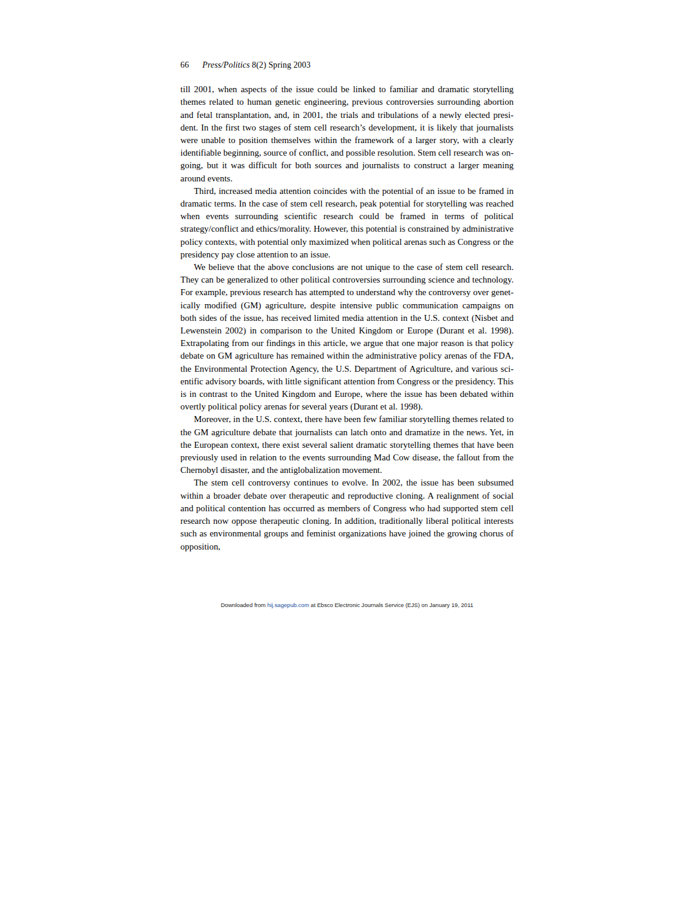66 Press/Politics 8(2) Spring 2003
till 2001, when aspects of the issue could be linked to familiar and dramatic storytelling themes related to human genetic engineering, previous controversies surrounding abortion and fetal transplantation, and, in 2001, the trials and tribulations of a newly elected president. In the first two stages of stem cell research’s development, it is likely that journalists were unable to position themselves within the framework of a larger story, with a clearly identifiable beginning, source of conflict, and possible resolution. Stem cell research was ongoing, but it was difficult for both sources and journalists to construct a larger meaning around events.
Third, increased media attention coincides with the potential of an issue to be framed in dramatic terms. In the case of stem cell research, peak potential for storytelling was reached when events surrounding scientific research could be framed in terms of political strategy/conflict and ethics/morality. However, this potential is constrained by administrative policy contexts, with potential only maximized when political arenas such as Congress or the presidency pay close attention to an issue.
We believe that the above conclusions are not unique to the case of stem cell research. They can be generalized to other political controversies surrounding science and technology. For example, previous research has attempted to understand why the controversy over genetically modified (GM) agriculture, despite intensive public communication campaigns on both sides of the issue, has received limited media attention in the U.S. context (Nisbet and Lewenstein 2002) in comparison to the United Kingdom or Europe (Durant et al. 1998). Extrapolating from our findings in this article, we argue that one major reason is that policy debate on GM agriculture has remained within the administrative policy arenas of the FDA, the Environmental Protection Agency, the U.S. Department of Agriculture, and various scientific advisory boards, with little significant attention from Congress or the presidency. This is in contrast to the United Kingdom and Europe, where the issue has been debated within overtly political policy arenas for several years (Durant et al. 1998).
Moreover, in the U.S. context, there have been few familiar storytelling themes related to the GM agriculture debate that journalists can latch onto and dramatize in the news. Yet, in the European context, there exist several salient dramatic storytelling themes that have been previously used in relation to the events surrounding Mad Cow disease, the fallout from the Chernobyl disaster, and the antiglobalization movement.
The stem cell controversy continues to evolve. In 2002, the issue has been subsumed within a broader debate over therapeutic and reproductive cloning. A realignment of social and political contention has occurred as members of Congress who had supported stem cell research now oppose therapeutic cloning. In addition, traditionally liberal political interests such as environmental groups and feminist organizations have joined the growing chorus of opposition,
Downloaded from hij.sagepub.com at Ebsco Electronic Journals Service (EJS) on January 19, 2011